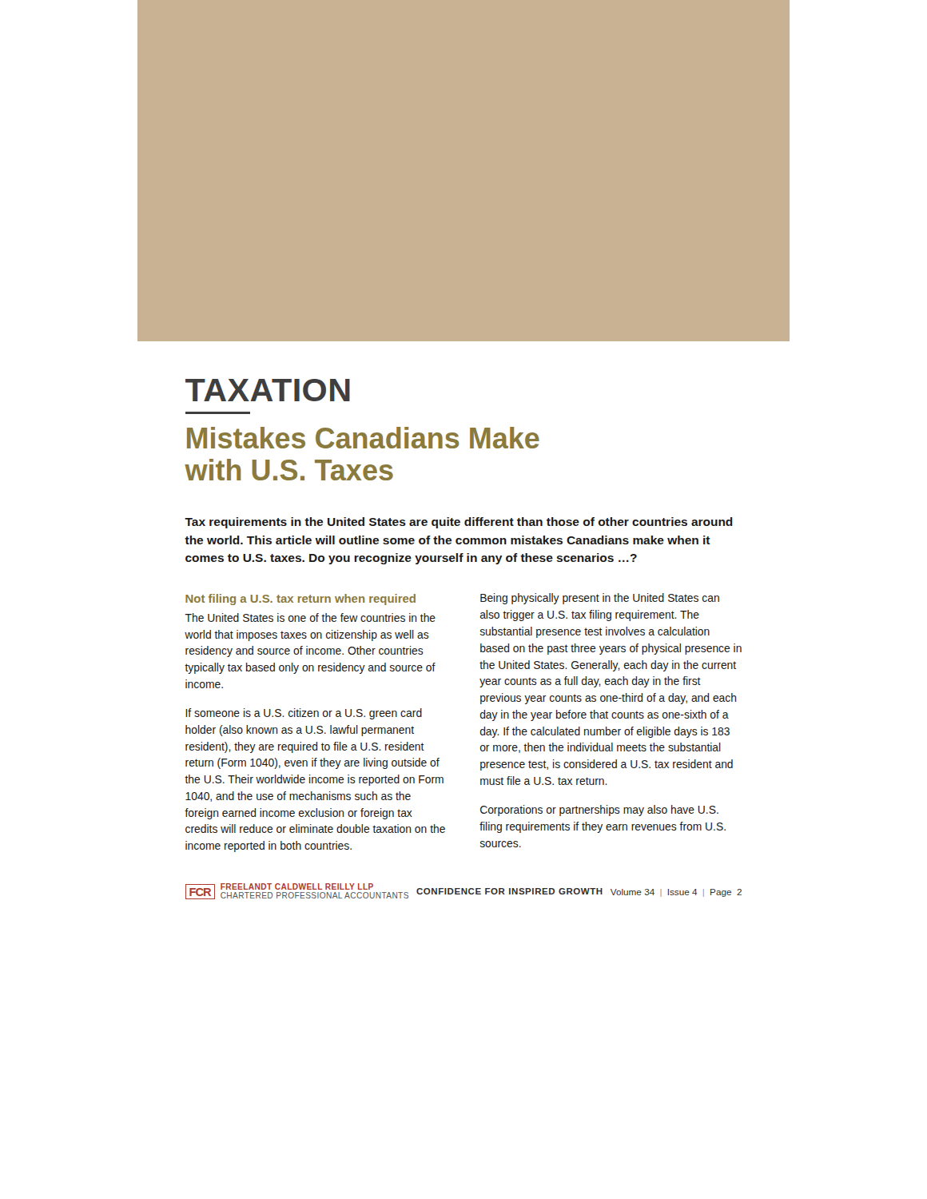TAXATION
Mistakes Canadians Make
with U.S. Taxes
Tax requirements in the United States are quite different than those of other countries around the world. This article will outline some of the common mistakes Canadians make when it comes to U.S. taxes. Do you recognize yourself in any of these scenarios …?
Not filing a U.S. tax return when required
The United States is one of the few countries in the world that imposes taxes on citizenship as well as residency and source of income. Other countries typically tax based only on residency and source of income.
If someone is a U.S. citizen or a U.S. green card holder (also known as a U.S. lawful permanent resident), they are required to file a U.S. resident return (Form 1040), even if they are living outside of the U.S. Their worldwide income is reported on Form 1040, and the use of mechanisms such as the foreign earned income exclusion or foreign tax credits will reduce or eliminate double taxation on the income reported in both countries.
Being physically present in the United States can also trigger a U.S. tax filing requirement. The substantial presence test involves a calculation based on the past three years of physical presence in the United States. Generally, each day in the current year counts as a full day, each day in the first previous year counts as one-third of a day, and each day in the year before that counts as one-sixth of a day. If the calculated number of eligible days is 183 or more, then the individual meets the substantial presence test, is considered a U.S. tax resident and must file a U.S. tax return.
Corporations or partnerships may also have U.S. filing requirements if they earn revenues from U.S. sources.
FCR FREELANDT CALDWELL REILLY LLP
CHARTERED PROFESSIONAL ACCOUNTANTS
CONFIDENCE FOR INSPIRED GROWTH
Volume 34 | Issue 4 | Page 2